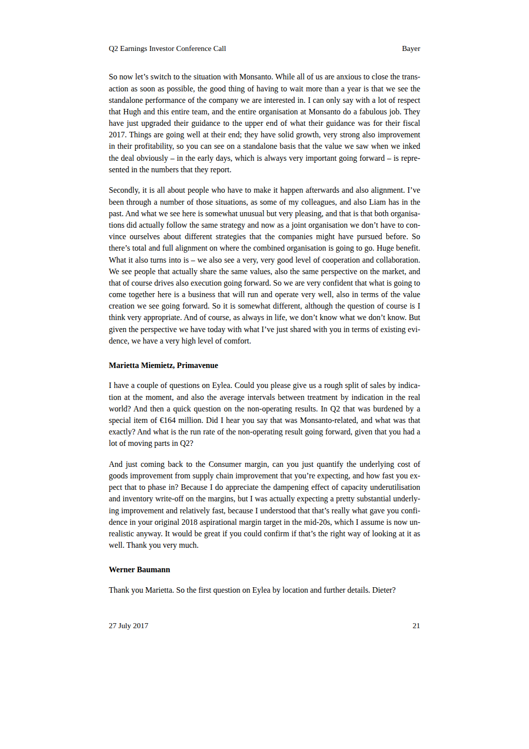Q2 Earnings Investor Conference Call
Bayer
So now let’s switch to the situation with Monsanto. While all of us are anxious to close the transaction as soon as possible, the good thing of having to wait more than a year is that we see the standalone performance of the company we are interested in. I can only say with a lot of respect that Hugh and this entire team, and the entire organisation at Monsanto do a fabulous job. They have just upgraded their guidance to the upper end of what their guidance was for their fiscal 2017. Things are going well at their end; they have solid growth, very strong also improvement in their profitability, so you can see on a standalone basis that the value we saw when we inked the deal obviously – in the early days, which is always very important going forward – is represented in the numbers that they report.
Secondly, it is all about people who have to make it happen afterwards and also alignment. I’ve been through a number of those situations, as some of my colleagues, and also Liam has in the past. And what we see here is somewhat unusual but very pleasing, and that is that both organisations did actually follow the same strategy and now as a joint organisation we don’t have to convince ourselves about different strategies that the companies might have pursued before. So there’s total and full alignment on where the combined organisation is going to go. Huge benefit. What it also turns into is – we also see a very, very good level of cooperation and collaboration. We see people that actually share the same values, also the same perspective on the market, and that of course drives also execution going forward. So we are very confident that what is going to come together here is a business that will run and operate very well, also in terms of the value creation we see going forward. So it is somewhat different, although the question of course is I think very appropriate. And of course, as always in life, we don’t know what we don’t know. But given the perspective we have today with what I’ve just shared with you in terms of existing evidence, we have a very high level of comfort.
Marietta Miemietz, Primavenue
I have a couple of questions on Eylea. Could you please give us a rough split of sales by indication at the moment, and also the average intervals between treatment by indication in the real world? And then a quick question on the non-operating results. In Q2 that was burdened by a special item of €164 million. Did I hear you say that was Monsanto-related, and what was that exactly? And what is the run rate of the non-operating result going forward, given that you had a lot of moving parts in Q2?
And just coming back to the Consumer margin, can you just quantify the underlying cost of goods improvement from supply chain improvement that you’re expecting, and how fast you expect that to phase in? Because I do appreciate the dampening effect of capacity underutilisation and inventory write-off on the margins, but I was actually expecting a pretty substantial underlying improvement and relatively fast, because I understood that that’s really what gave you confidence in your original 2018 aspirational margin target in the mid-20s, which I assume is now unrealistic anyway. It would be great if you could confirm if that’s the right way of looking at it as well. Thank you very much.
Werner Baumann
Thank you Marietta. So the first question on Eylea by location and further details. Dieter?
27 July 2017
21